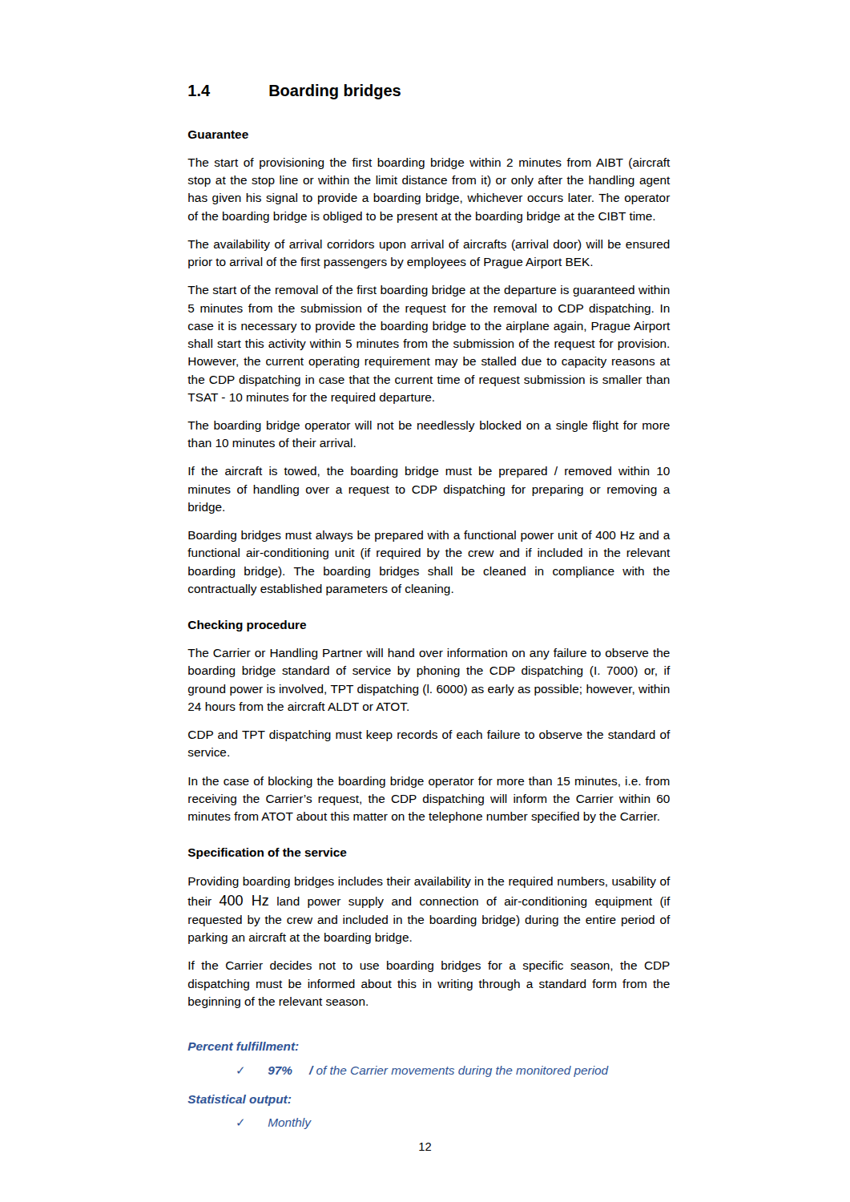1.4 Boarding bridges
Guarantee
The start of provisioning the first boarding bridge within 2 minutes from AIBT (aircraft stop at the stop line or within the limit distance from it) or only after the handling agent has given his signal to provide a boarding bridge, whichever occurs later. The operator of the boarding bridge is obliged to be present at the boarding bridge at the CIBT time.
The availability of arrival corridors upon arrival of aircrafts (arrival door) will be ensured prior to arrival of the first passengers by employees of Prague Airport BEK.
The start of the removal of the first boarding bridge at the departure is guaranteed within 5 minutes from the submission of the request for the removal to CDP dispatching. In case it is necessary to provide the boarding bridge to the airplane again, Prague Airport shall start this activity within 5 minutes from the submission of the request for provision. However, the current operating requirement may be stalled due to capacity reasons at the CDP dispatching in case that the current time of request submission is smaller than TSAT - 10 minutes for the required departure.
The boarding bridge operator will not be needlessly blocked on a single flight for more than 10 minutes of their arrival.
If the aircraft is towed, the boarding bridge must be prepared / removed within 10 minutes of handling over a request to CDP dispatching for preparing or removing a bridge.
Boarding bridges must always be prepared with a functional power unit of 400 Hz and a functional air-conditioning unit (if required by the crew and if included in the relevant boarding bridge). The boarding bridges shall be cleaned in compliance with the contractually established parameters of cleaning.
Checking procedure
The Carrier or Handling Partner will hand over information on any failure to observe the boarding bridge standard of service by phoning the CDP dispatching (I. 7000) or, if ground power is involved, TPT dispatching (l. 6000) as early as possible; however, within 24 hours from the aircraft ALDT or ATOT.
CDP and TPT dispatching must keep records of each failure to observe the standard of service.
In the case of blocking the boarding bridge operator for more than 15 minutes, i.e. from receiving the Carrier’s request, the CDP dispatching will inform the Carrier within 60 minutes from ATOT about this matter on the telephone number specified by the Carrier.
Specification of the service
Providing boarding bridges includes their availability in the required numbers, usability of their 400 Hz land power supply and connection of air-conditioning equipment (if requested by the crew and included in the boarding bridge) during the entire period of parking an aircraft at the boarding bridge.
If the Carrier decides not to use boarding bridges for a specific season, the CDP dispatching must be informed about this in writing through a standard form from the beginning of the relevant season.
Percent fulfillment:
✓97%/ of the Carrier movements during the monitored period
Statistical output:
✓Monthly
12